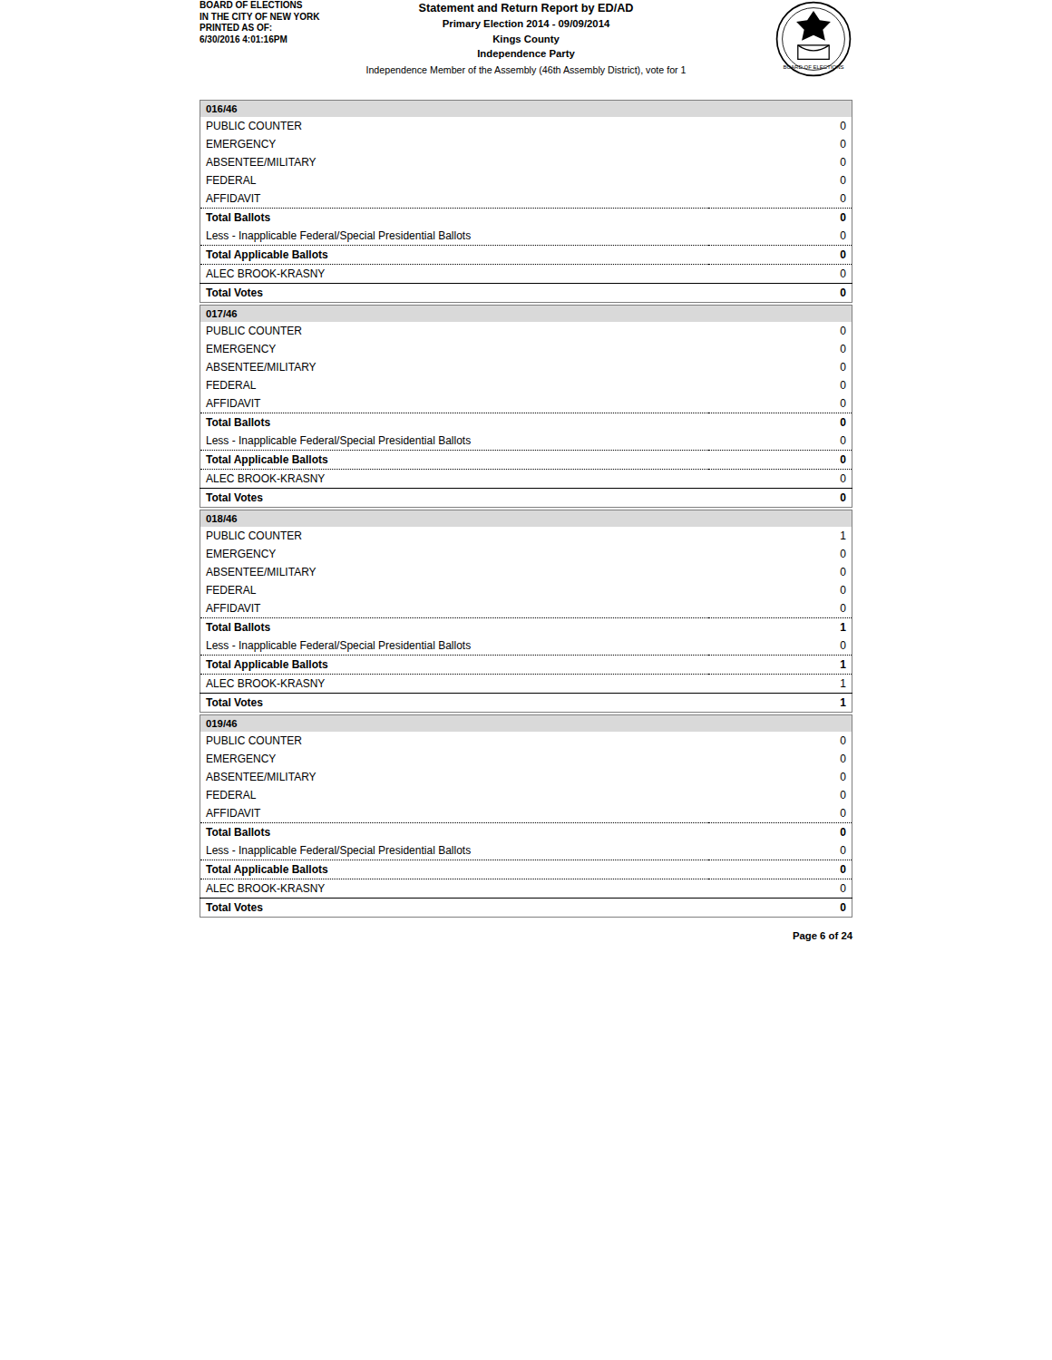BOARD OF ELECTIONS
IN THE CITY OF NEW YORK
PRINTED AS OF:
6/30/2016 4:01:16PM
Statement and Return Report by ED/AD
Primary Election 2014 - 09/09/2014
Kings County
Independence Party
Independence Member of the Assembly (46th Assembly District), vote for 1
BOARD OF ELECTIONS
016/46
| PUBLIC COUNTER | 0 |
| EMERGENCY | 0 |
| ABSENTEE/MILITARY | 0 |
| FEDERAL | 0 |
| AFFIDAVIT | 0 |
| Total Ballots | 0 |
| Less - Inapplicable Federal/Special Presidential Ballots | 0 |
| Total Applicable Ballots | 0 |
| ALEC BROOK-KRASNY | 0 |
| Total Votes | 0 |
017/46
| PUBLIC COUNTER | 0 |
| EMERGENCY | 0 |
| ABSENTEE/MILITARY | 0 |
| FEDERAL | 0 |
| AFFIDAVIT | 0 |
| Total Ballots | 0 |
| Less - Inapplicable Federal/Special Presidential Ballots | 0 |
| Total Applicable Ballots | 0 |
| ALEC BROOK-KRASNY | 0 |
| Total Votes | 0 |
018/46
| PUBLIC COUNTER | 1 |
| EMERGENCY | 0 |
| ABSENTEE/MILITARY | 0 |
| FEDERAL | 0 |
| AFFIDAVIT | 0 |
| Total Ballots | 1 |
| Less - Inapplicable Federal/Special Presidential Ballots | 0 |
| Total Applicable Ballots | 1 |
| ALEC BROOK-KRASNY | 1 |
| Total Votes | 1 |
019/46
| PUBLIC COUNTER | 0 |
| EMERGENCY | 0 |
| ABSENTEE/MILITARY | 0 |
| FEDERAL | 0 |
| AFFIDAVIT | 0 |
| Total Ballots | 0 |
| Less - Inapplicable Federal/Special Presidential Ballots | 0 |
| Total Applicable Ballots | 0 |
| ALEC BROOK-KRASNY | 0 |
| Total Votes | 0 |
Page 6 of 24